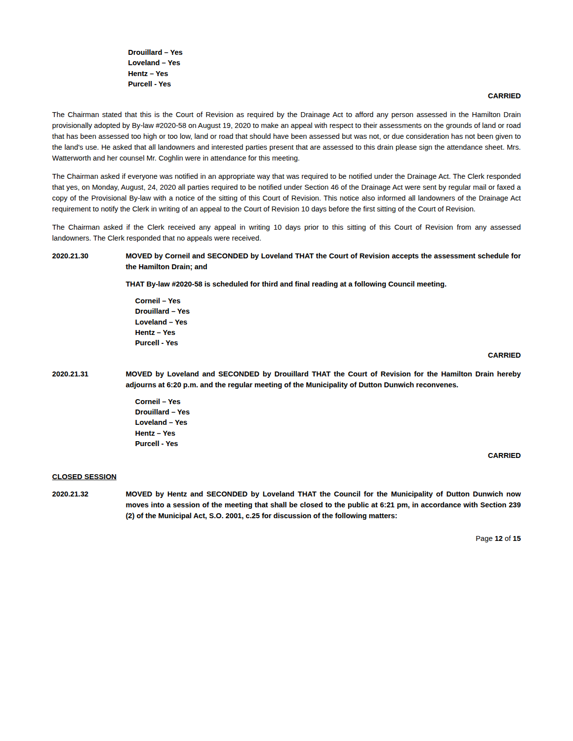Drouillard – Yes
Loveland – Yes
Hentz – Yes
Purcell - Yes
CARRIED
The Chairman stated that this is the Court of Revision as required by the Drainage Act to afford any person assessed in the Hamilton Drain provisionally adopted by By-law #2020-58 on August 19, 2020 to make an appeal with respect to their assessments on the grounds of land or road that has been assessed too high or too low, land or road that should have been assessed but was not, or due consideration has not been given to the land's use. He asked that all landowners and interested parties present that are assessed to this drain please sign the attendance sheet. Mrs. Watterworth and her counsel Mr. Coghlin were in attendance for this meeting.
The Chairman asked if everyone was notified in an appropriate way that was required to be notified under the Drainage Act. The Clerk responded that yes, on Monday, August, 24, 2020 all parties required to be notified under Section 46 of the Drainage Act were sent by regular mail or faxed a copy of the Provisional By-law with a notice of the sitting of this Court of Revision. This notice also informed all landowners of the Drainage Act requirement to notify the Clerk in writing of an appeal to the Court of Revision 10 days before the first sitting of the Court of Revision.
The Chairman asked if the Clerk received any appeal in writing 10 days prior to this sitting of this Court of Revision from any assessed landowners. The Clerk responded that no appeals were received.
2020.21.30
MOVED by Corneil and SECONDED by Loveland THAT the Court of Revision accepts the assessment schedule for the Hamilton Drain; and
THAT By-law #2020-58 is scheduled for third and final reading at a following Council meeting.
Corneil – Yes
Drouillard – Yes
Loveland – Yes
Hentz – Yes
Purcell - Yes
CARRIED
2020.21.31
MOVED by Loveland and SECONDED by Drouillard THAT the Court of Revision for the Hamilton Drain hereby adjourns at 6:20 p.m. and the regular meeting of the Municipality of Dutton Dunwich reconvenes.
Corneil – Yes
Drouillard – Yes
Loveland – Yes
Hentz – Yes
Purcell - Yes
CARRIED
CLOSED SESSION
2020.21.32
MOVED by Hentz and SECONDED by Loveland THAT the Council for the Municipality of Dutton Dunwich now moves into a session of the meeting that shall be closed to the public at 6:21 pm, in accordance with Section 239 (2) of the Municipal Act, S.O. 2001, c.25 for discussion of the following matters:
Page 12 of 15